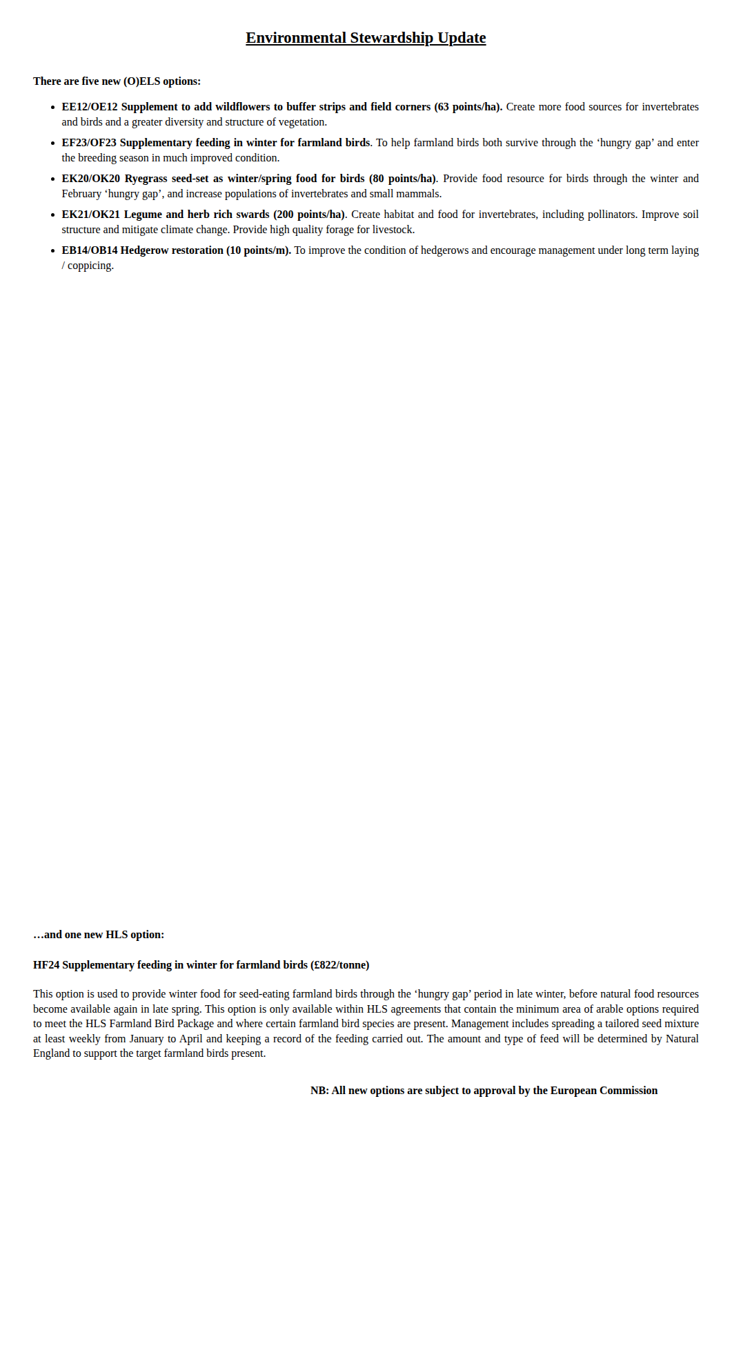Environmental Stewardship Update
There are five new (O)ELS options:
EE12/OE12 Supplement to add wildflowers to buffer strips and field corners (63 points/ha). Create more food sources for invertebrates and birds and a greater diversity and structure of vegetation.
EF23/OF23 Supplementary feeding in winter for farmland birds. To help farmland birds both survive through the ‘hungry gap’ and enter the breeding season in much improved condition.
EK20/OK20 Ryegrass seed-set as winter/spring food for birds (80 points/ha). Provide food resource for birds through the winter and February ‘hungry gap’, and increase populations of invertebrates and small mammals.
EK21/OK21 Legume and herb rich swards (200 points/ha). Create habitat and food for invertebrates, including pollinators. Improve soil structure and mitigate climate change. Provide high quality forage for livestock.
EB14/OB14 Hedgerow restoration (10 points/m). To improve the condition of hedgerows and encourage management under long term laying / coppicing.
…and one new HLS option:
HF24 Supplementary feeding in winter for farmland birds (£822/tonne)
This option is used to provide winter food for seed-eating farmland birds through the ‘hungry gap’ period in late winter, before natural food resources become available again in late spring. This option is only available within HLS agreements that contain the minimum area of arable options required to meet the HLS Farmland Bird Package and where certain farmland bird species are present. Management includes spreading a tailored seed mixture at least weekly from January to April and keeping a record of the feeding carried out. The amount and type of feed will be determined by Natural England to support the target farmland birds present.
NB: All new options are subject to approval by the European Commission